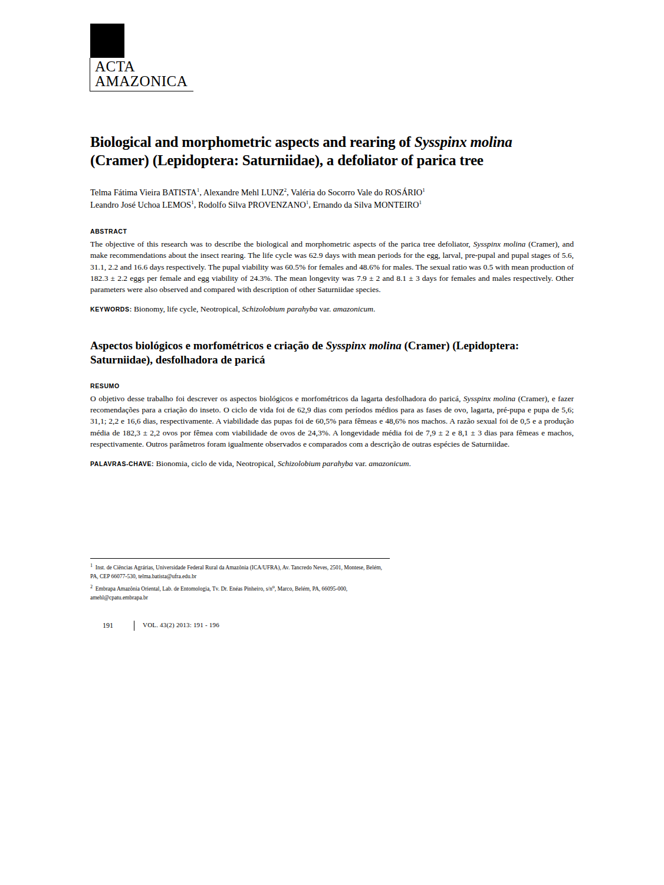ACTA AMAZONICA
Biological and morphometric aspects and rearing of Sysspinx molina (Cramer) (Lepidoptera: Saturniidae), a defoliator of parica tree
Telma Fátima Vieira BATISTA1, Alexandre Mehl LUNZ2, Valéria do Socorro Vale do ROSÁRIO1
Leandro José Uchoa LEMOS1, Rodolfo Silva PROVENZANO1, Ernando da Silva MONTEIRO1
ABSTRACT
The objective of this research was to describe the biological and morphometric aspects of the parica tree defoliator, Sysspinx molina (Cramer), and make recommendations about the insect rearing. The life cycle was 62.9 days with mean periods for the egg, larval, pre-pupal and pupal stages of 5.6, 31.1, 2.2 and 16.6 days respectively. The pupal viability was 60.5% for females and 48.6% for males. The sexual ratio was 0.5 with mean production of 182.3 ± 2.2 eggs per female and egg viability of 24.3%. The mean longevity was 7.9 ± 2 and 8.1 ± 3 days for females and males respectively. Other parameters were also observed and compared with description of other Saturniidae species.
KEYWORDS: Bionomy, life cycle, Neotropical, Schizolobium parahyba var. amazonicum.
Aspectos biológicos e morfométricos e criação de Sysspinx molina (Cramer) (Lepidoptera: Saturniidae), desfolhadora de paricá
RESUMO
O objetivo desse trabalho foi descrever os aspectos biológicos e morfométricos da lagarta desfolhadora do paricá, Sysspinx molina (Cramer), e fazer recomendações para a criação do inseto. O ciclo de vida foi de 62,9 dias com períodos médios para as fases de ovo, lagarta, pré-pupa e pupa de 5,6; 31,1; 2,2 e 16,6 dias, respectivamente. A viabilidade das pupas foi de 60,5% para fêmeas e 48,6% nos machos. A razão sexual foi de 0,5 e a produção média de 182,3 ± 2,2 ovos por fêmea com viabilidade de ovos de 24,3%. A longevidade média foi de 7,9 ± 2 e 8,1 ± 3 dias para fêmeas e machos, respectivamente. Outros parâmetros foram igualmente observados e comparados com a descrição de outras espécies de Saturniidae.
PALAVRAS-CHAVE: Bionomia, ciclo de vida, Neotropical, Schizolobium parahyba var. amazonicum.
1 Inst. de Ciências Agrárias, Universidade Federal Rural da Amazônia (ICA/UFRA), Av. Tancredo Neves, 2501, Montese, Belém, PA, CEP 66077-530, telma.batista@ufra.edu.br
2 Embrapa Amazônia Oriental, Lab. de Entomologia, Tv. Dr. Enéas Pinheiro, s/no, Marco, Belém, PA, 66095-000, amehl@cpatu.embrapa.br
191
VOL. 43(2) 2013: 191 - 196